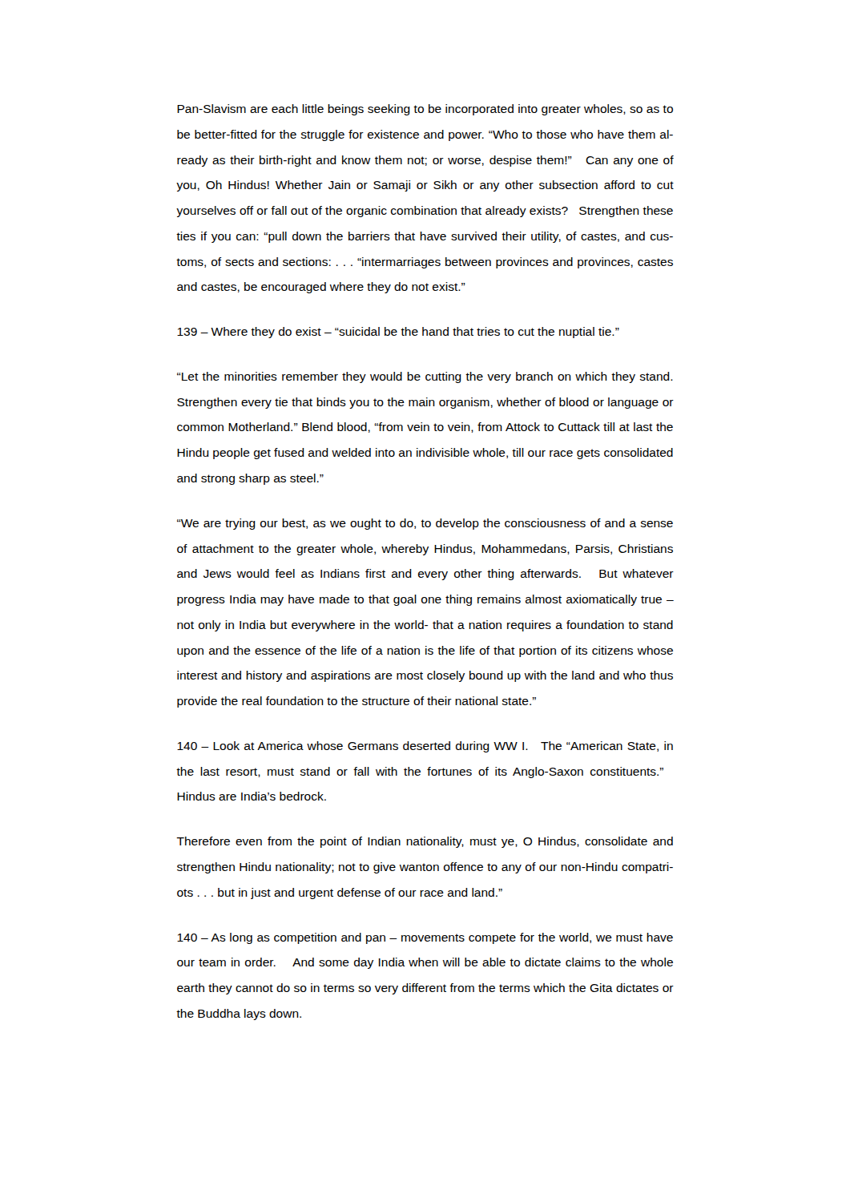Pan-Slavism are each little beings seeking to be incorporated into greater wholes, so as to be better-fitted for the struggle for existence and power. “Who to those who have them already as their birth-right and know them not; or worse, despise them!” Can any one of you, Oh Hindus! Whether Jain or Samaji or Sikh or any other subsection afford to cut yourselves off or fall out of the organic combination that already exists? Strengthen these ties if you can: “pull down the barriers that have survived their utility, of castes, and customs, of sects and sections: . . . “intermarriages between provinces and provinces, castes and castes, be encouraged where they do not exist.”
139 – Where they do exist – “suicidal be the hand that tries to cut the nuptial tie.”
“Let the minorities remember they would be cutting the very branch on which they stand. Strengthen every tie that binds you to the main organism, whether of blood or language or common Motherland.” Blend blood, “from vein to vein, from Attock to Cuttack till at last the Hindu people get fused and welded into an indivisible whole, till our race gets consolidated and strong sharp as steel.”
“We are trying our best, as we ought to do, to develop the consciousness of and a sense of attachment to the greater whole, whereby Hindus, Mohammedans, Parsis, Christians and Jews would feel as Indians first and every other thing afterwards. But whatever progress India may have made to that goal one thing remains almost axiomatically true – not only in India but everywhere in the world- that a nation requires a foundation to stand upon and the essence of the life of a nation is the life of that portion of its citizens whose interest and history and aspirations are most closely bound up with the land and who thus provide the real foundation to the structure of their national state.”
140 – Look at America whose Germans deserted during WW I. The “American State, in the last resort, must stand or fall with the fortunes of its Anglo-Saxon constituents.” Hindus are India’s bedrock.
Therefore even from the point of Indian nationality, must ye, O Hindus, consolidate and strengthen Hindu nationality; not to give wanton offence to any of our non-Hindu compatriots . . . but in just and urgent defense of our race and land.”
140 – As long as competition and pan – movements compete for the world, we must have our team in order. And some day India when will be able to dictate claims to the whole earth they cannot do so in terms so very different from the terms which the Gita dictates or the Buddha lays down.